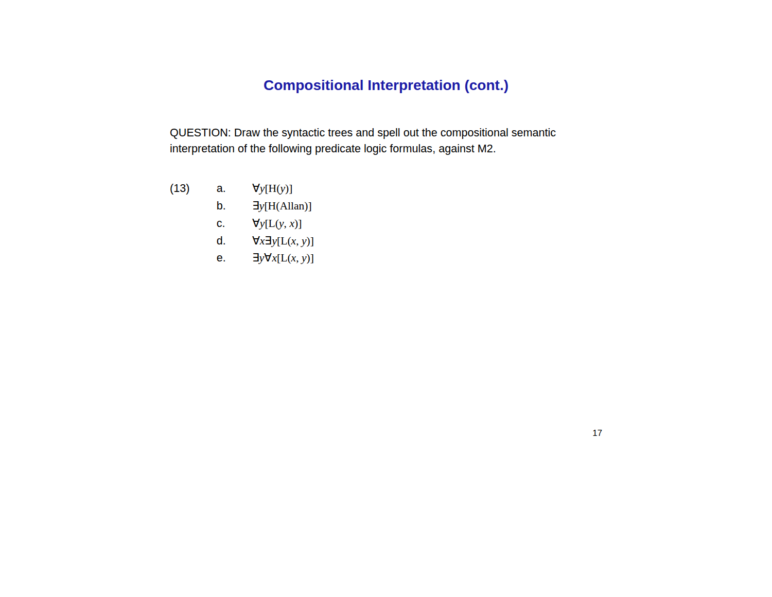Compositional Interpretation (cont.)
QUESTION: Draw the syntactic trees and spell out the compositional semantic interpretation of the following predicate logic formulas, against M2.
| (13) | a. | ∀ y [H( y )] |
| | b. | ∃ y [H(Allan)] |
| | c. | ∀ y [L( y , x )] |
| | d. | ∀ x ∃ y [L( x , y )] |
| | e. | ∃ y ∀ x [L( x , y )] |
17